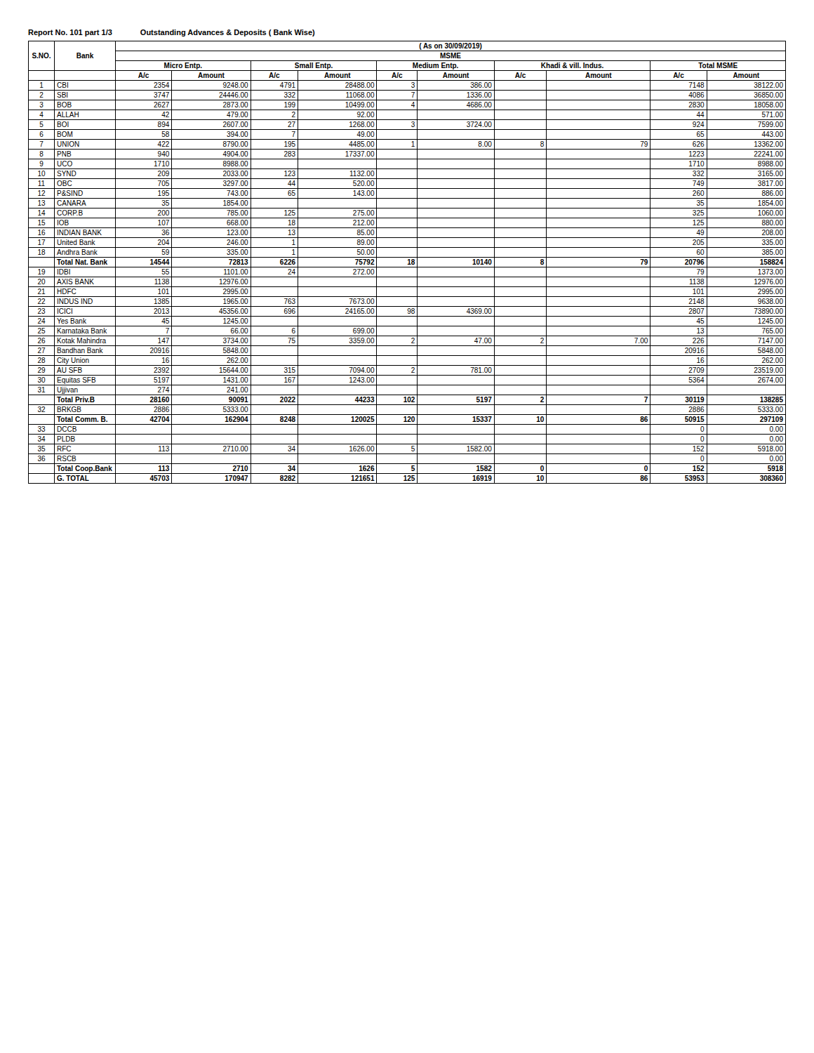Report No. 101 part 1/3 Outstanding Advances & Deposits ( Bank Wise)
| S.NO. | Bank | ( As on 30/09/2019) |
| --- | --- | --- |
| MSME |
| Micro Entp. | Small Entp. | Medium Entp. | Khadi & vill. Indus. | Total MSME |
| | | A/c | Amount | A/c | Amount | A/c | Amount | A/c | Amount | A/c | Amount |
| 1 | CBI | 2354 | 9248.00 | 4791 | 28488.00 | 3 | 386.00 | | | 7148 | 38122.00 |
| 2 | SBI | 3747 | 24446.00 | 332 | 11068.00 | 7 | 1336.00 | | | 4086 | 36850.00 |
| 3 | BOB | 2627 | 2873.00 | 199 | 10499.00 | 4 | 4686.00 | | | 2830 | 18058.00 |
| 4 | ALLAH | 42 | 479.00 | 2 | 92.00 | | | | | 44 | 571.00 |
| 5 | BOI | 894 | 2607.00 | 27 | 1268.00 | 3 | 3724.00 | | | 924 | 7599.00 |
| 6 | BOM | 58 | 394.00 | 7 | 49.00 | | | | | 65 | 443.00 |
| 7 | UNION | 422 | 8790.00 | 195 | 4485.00 | 1 | 8.00 | 8 | 79 | 626 | 13362.00 |
| 8 | PNB | 940 | 4904.00 | 283 | 17337.00 | | | | | 1223 | 22241.00 |
| 9 | UCO | 1710 | 8988.00 | | | | | | | 1710 | 8988.00 |
| 10 | SYND | 209 | 2033.00 | 123 | 1132.00 | | | | | 332 | 3165.00 |
| 11 | OBC | 705 | 3297.00 | 44 | 520.00 | | | | | 749 | 3817.00 |
| 12 | P&SIND | 195 | 743.00 | 65 | 143.00 | | | | | 260 | 886.00 |
| 13 | CANARA | 35 | 1854.00 | | | | | | | 35 | 1854.00 |
| 14 | CORP.B | 200 | 785.00 | 125 | 275.00 | | | | | 325 | 1060.00 |
| 15 | IOB | 107 | 668.00 | 18 | 212.00 | | | | | 125 | 880.00 |
| 16 | INDIAN BANK | 36 | 123.00 | 13 | 85.00 | | | | | 49 | 208.00 |
| 17 | United Bank | 204 | 246.00 | 1 | 89.00 | | | | | 205 | 335.00 |
| 18 | Andhra Bank | 59 | 335.00 | 1 | 50.00 | | | | | 60 | 385.00 |
| | Total Nat. Bank | 14544 | 72813 | 6226 | 75792 | 18 | 10140 | 8 | 79 | 20796 | 158824 |
| 19 | IDBI | 55 | 1101.00 | 24 | 272.00 | | | | | 79 | 1373.00 |
| 20 | AXIS BANK | 1138 | 12976.00 | | | | | | | 1138 | 12976.00 |
| 21 | HDFC | 101 | 2995.00 | | | | | | | 101 | 2995.00 |
| 22 | INDUS IND | 1385 | 1965.00 | 763 | 7673.00 | | | | | 2148 | 9638.00 |
| 23 | ICICI | 2013 | 45356.00 | 696 | 24165.00 | 98 | 4369.00 | | | 2807 | 73890.00 |
| 24 | Yes Bank | 45 | 1245.00 | | | | | | | 45 | 1245.00 |
| 25 | Karnataka Bank | 7 | 66.00 | 6 | 699.00 | | | | | 13 | 765.00 |
| 26 | Kotak Mahindra | 147 | 3734.00 | 75 | 3359.00 | 2 | 47.00 | 2 | 7.00 | 226 | 7147.00 |
| 27 | Bandhan Bank | 20916 | 5848.00 | | | | | | | 20916 | 5848.00 |
| 28 | City Union | 16 | 262.00 | | | | | | | 16 | 262.00 |
| 29 | AU SFB | 2392 | 15644.00 | 315 | 7094.00 | 2 | 781.00 | | | 2709 | 23519.00 |
| 30 | Equitas SFB | 5197 | 1431.00 | 167 | 1243.00 | | | | | 5364 | 2674.00 |
| 31 | Ujjivan | 274 | 241.00 | | | | | | | | |
| | Total Priv.B | 28160 | 90091 | 2022 | 44233 | 102 | 5197 | 2 | 7 | 30119 | 138285 |
| 32 | BRKGB | 2886 | 5333.00 | | | | | | | 2886 | 5333.00 |
| | Total Comm. B. | 42704 | 162904 | 8248 | 120025 | 120 | 15337 | 10 | 86 | 50915 | 297109 |
| 33 | DCCB | | | | | | | | | 0 | 0.00 |
| 34 | PLDB | | | | | | | | | 0 | 0.00 |
| 35 | RFC | 113 | 2710.00 | 34 | 1626.00 | 5 | 1582.00 | | | 152 | 5918.00 |
| 36 | RSCB | | | | | | | | | 0 | 0.00 |
| | Total Coop.Bank | 113 | 2710 | 34 | 1626 | 5 | 1582 | 0 | 0 | 152 | 5918 |
| | G. TOTAL | 45703 | 170947 | 8282 | 121651 | 125 | 16919 | 10 | 86 | 53953 | 308360 |